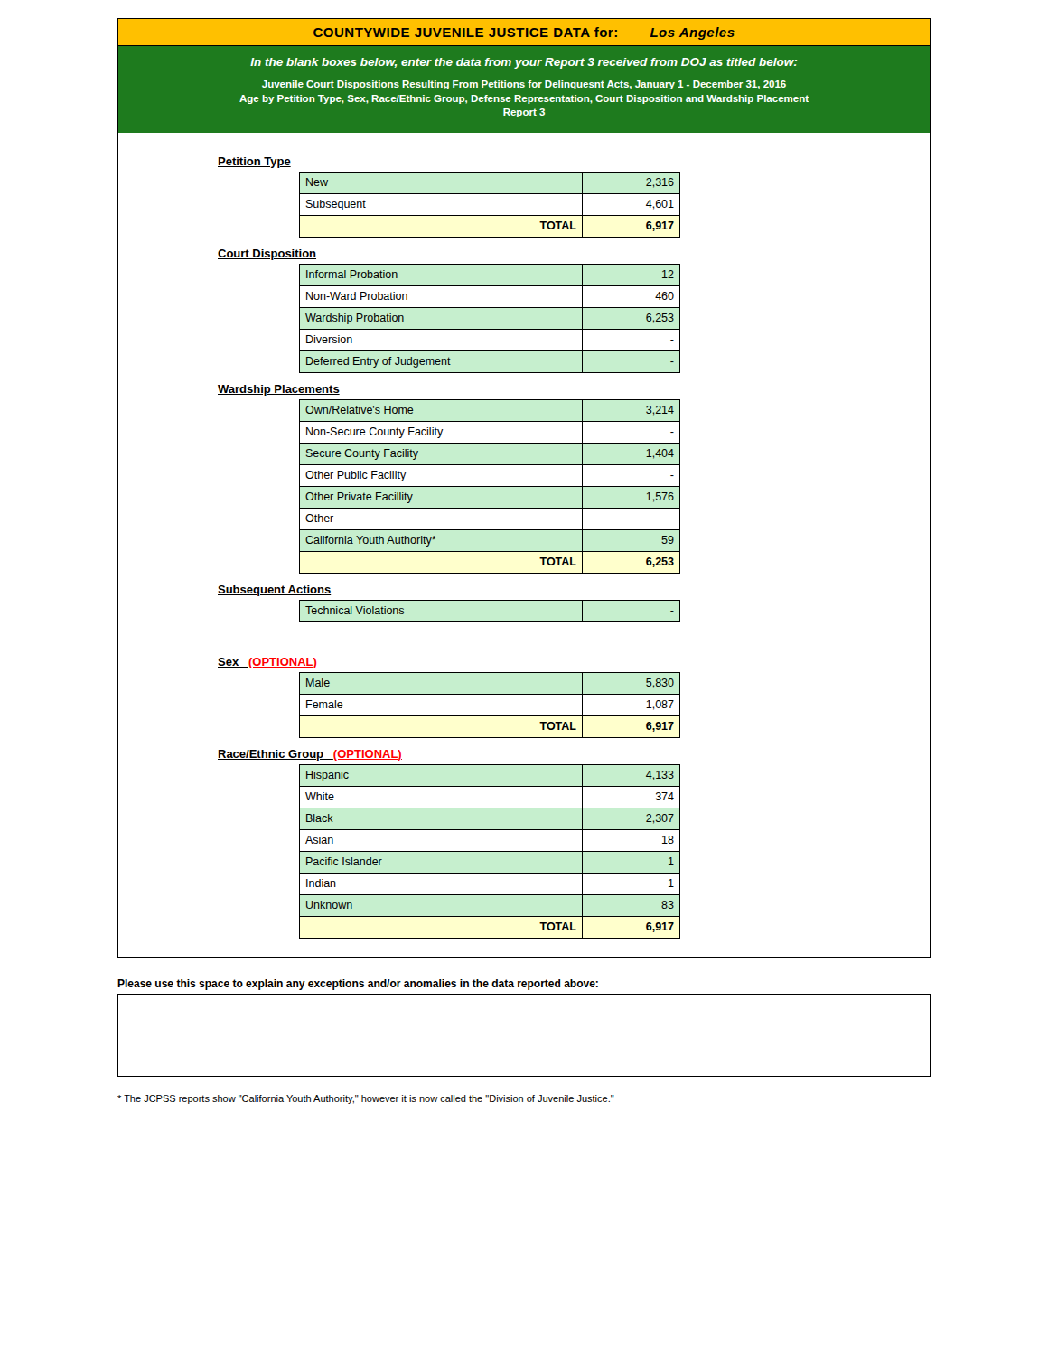COUNTYWIDE JUVENILE JUSTICE DATA for: Los Angeles
In the blank boxes below, enter the data from your Report 3 received from DOJ as titled below:
Juvenile Court Dispositions Resulting From Petitions for Delinquesnt Acts, January 1 - December 31, 2016
Age by Petition Type, Sex, Race/Ethnic Group, Defense Representation, Court Disposition and Wardship Placement
Report 3
Petition Type
| New | 2,316 |
| Subsequent | 4,601 |
| TOTAL | 6,917 |
Court Disposition
| Informal Probation | 12 |
| Non-Ward Probation | 460 |
| Wardship Probation | 6,253 |
| Diversion | - |
| Deferred Entry of Judgement | - |
Wardship Placements
| Own/Relative's Home | 3,214 |
| Non-Secure County Facility | - |
| Secure County Facility | 1,404 |
| Other Public Facility | - |
| Other Private Facillity | 1,576 |
| Other | |
| California Youth Authority* | 59 |
| TOTAL | 6,253 |
Subsequent Actions
| Technical Violations | - |
Sex (OPTIONAL)
| Male | 5,830 |
| Female | 1,087 |
| TOTAL | 6,917 |
Race/Ethnic Group (OPTIONAL)
| Hispanic | 4,133 |
| White | 374 |
| Black | 2,307 |
| Asian | 18 |
| Pacific Islander | 1 |
| Indian | 1 |
| Unknown | 83 |
| TOTAL | 6,917 |
Please use this space to explain any exceptions and/or anomalies in the data reported above:
* The JCPSS reports show "California Youth Authority," however it is now called the "Division of Juvenile Justice."